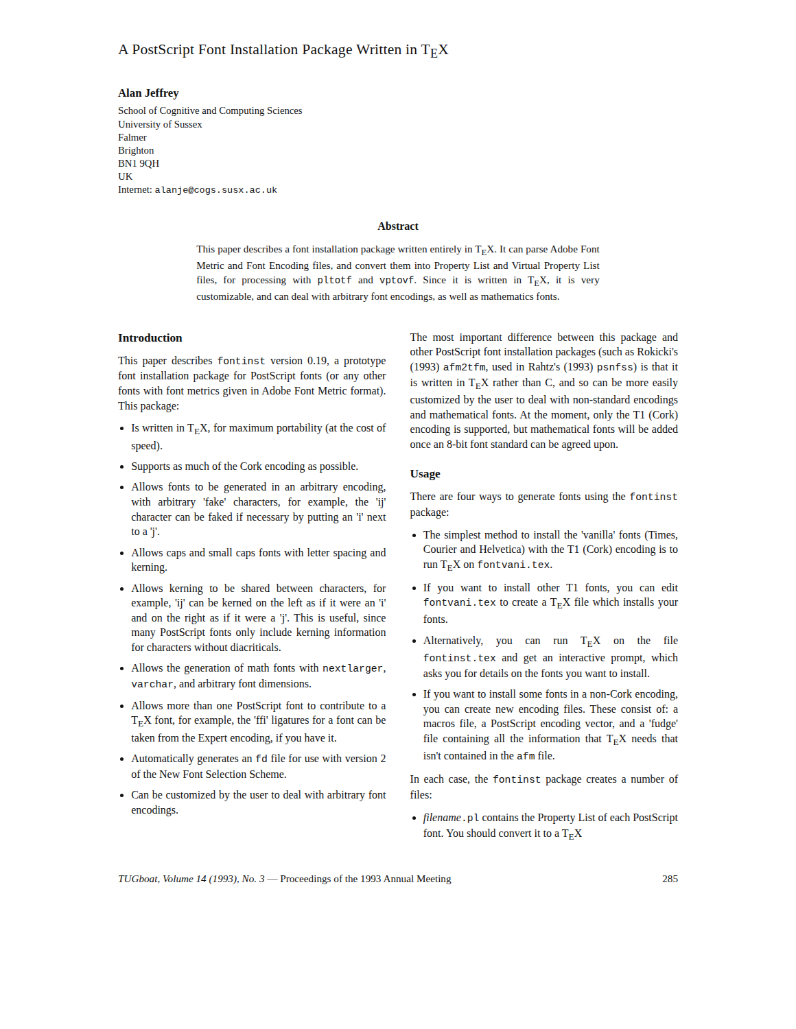A PostScript Font Installation Package Written in TEX
Alan Jeffrey School of Cognitive and Computing Sciences University of Sussex Falmer Brighton BN1 9QH UK Internet: alanje@cogs.susx.ac.uk
Abstract
This paper describes a font installation package written entirely in TEX. It can parse Adobe Font Metric and Font Encoding files, and convert them into Property List and Virtual Property List files, for processing with pltotf and vptovf. Since it is written in TEX, it is very customizable, and can deal with arbitrary font encodings, as well as mathematics fonts.
Introduction
This paper describes fontinst version 0.19, a prototype font installation package for PostScript fonts (or any other fonts with font metrics given in Adobe Font Metric format). This package:
Is written in TEX, for maximum portability (at the cost of speed).
Supports as much of the Cork encoding as possible.
Allows fonts to be generated in an arbitrary encoding, with arbitrary 'fake' characters, for example, the 'ij' character can be faked if necessary by putting an 'i' next to a 'j'.
Allows caps and small caps fonts with letter spacing and kerning.
Allows kerning to be shared between characters, for example, 'ij' can be kerned on the left as if it were an 'i' and on the right as if it were a 'j'. This is useful, since many PostScript fonts only include kerning information for characters without diacriticals.
Allows the generation of math fonts with nextlarger, varchar, and arbitrary font dimensions.
Allows more than one PostScript font to contribute to a TEX font, for example, the 'ffi' ligatures for a font can be taken from the Expert encoding, if you have it.
Automatically generates an fd file for use with version 2 of the New Font Selection Scheme.
Can be customized by the user to deal with arbitrary font encodings.
The most important difference between this package and other PostScript font installation packages (such as Rokicki's (1993) afm2tfm, used in Rahtz's (1993) psnfss) is that it is written in TEX rather than C, and so can be more easily customized by the user to deal with non-standard encodings and mathematical fonts. At the moment, only the T1 (Cork) encoding is supported, but mathematical fonts will be added once an 8-bit font standard can be agreed upon.
Usage
There are four ways to generate fonts using the fontinst package:
The simplest method to install the 'vanilla' fonts (Times, Courier and Helvetica) with the T1 (Cork) encoding is to run TEX on fontvani.tex.
If you want to install other T1 fonts, you can edit fontvani.tex to create a TEX file which installs your fonts.
Alternatively, you can run TEX on the file fontinst.tex and get an interactive prompt, which asks you for details on the fonts you want to install.
If you want to install some fonts in a non-Cork encoding, you can create new encoding files. These consist of: a macros file, a PostScript encoding vector, and a 'fudge' file containing all the information that TEX needs that isn't contained in the afm file.
In each case, the fontinst package creates a number of files:
filename.pl contains the Property List of each PostScript font. You should convert it to a TEX
TUGboat, Volume 14 (1993), No. 3 — Proceedings of the 1993 Annual Meeting 285